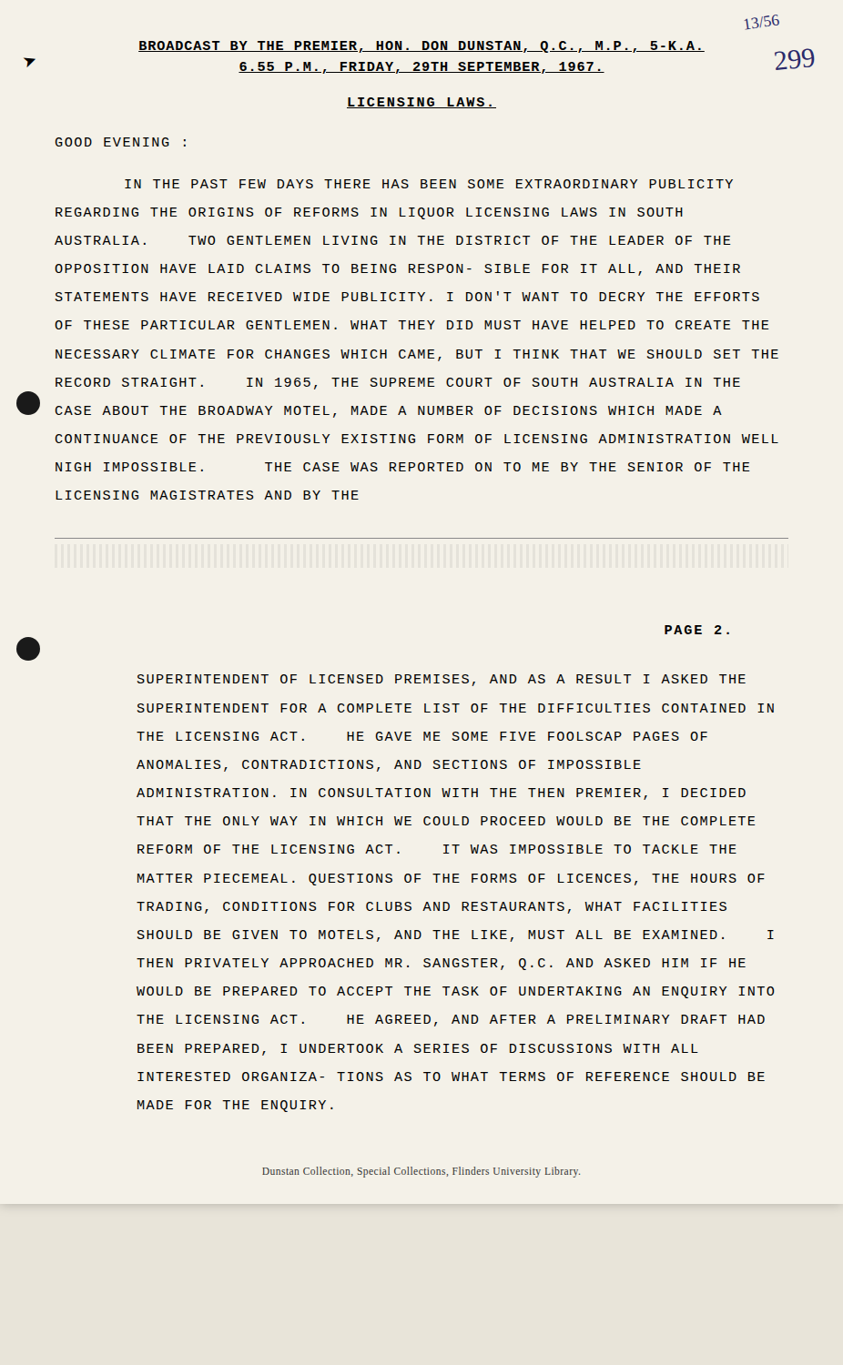13/56 299 ➤
BROADCAST BY THE PREMIER, HON. DON DUNSTAN, Q.C., M.P., 5-K.A. 6.55 P.M., FRIDAY, 29TH SEPTEMBER, 1967.
LICENSING LAWS.
GOOD EVENING :
IN THE PAST FEW DAYS THERE HAS BEEN SOME EXTRAORDINARY PUBLICITY REGARDING THE ORIGINS OF REFORMS IN LIQUOR LICENSING LAWS IN SOUTH AUSTRALIA. TWO GENTLEMEN LIVING IN THE DISTRICT OF THE LEADER OF THE OPPOSITION HAVE LAID CLAIMS TO BEING RESPON- SIBLE FOR IT ALL, AND THEIR STATEMENTS HAVE RECEIVED WIDE PUBLICITY. I DON'T WANT TO DECRY THE EFFORTS OF THESE PARTICULAR GENTLEMEN. WHAT THEY DID MUST HAVE HELPED TO CREATE THE NECESSARY CLIMATE FOR CHANGES WHICH CAME, BUT I THINK THAT WE SHOULD SET THE RECORD STRAIGHT. IN 1965, THE SUPREME COURT OF SOUTH AUSTRALIA IN THE CASE ABOUT THE BROADWAY MOTEL, MADE A NUMBER OF DECISIONS WHICH MADE A CONTINUANCE OF THE PREVIOUSLY EXISTING FORM OF LICENSING ADMINISTRATION WELL NIGH IMPOSSIBLE. THE CASE WAS REPORTED ON TO ME BY THE SENIOR OF THE LICENSING MAGISTRATES AND BY THE
PAGE 2.
SUPERINTENDENT OF LICENSED PREMISES, AND AS A RESULT I ASKED THE SUPERINTENDENT FOR A COMPLETE LIST OF THE DIFFICULTIES CONTAINED IN THE LICENSING ACT. HE GAVE ME SOME FIVE FOOLSCAP PAGES OF ANOMALIES, CONTRADICTIONS, AND SECTIONS OF IMPOSSIBLE ADMINISTRATION. IN CONSULTATION WITH THE THEN PREMIER, I DECIDED THAT THE ONLY WAY IN WHICH WE COULD PROCEED WOULD BE THE COMPLETE REFORM OF THE LICENSING ACT. IT WAS IMPOSSIBLE TO TACKLE THE MATTER PIECEMEAL. QUESTIONS OF THE FORMS OF LICENCES, THE HOURS OF TRADING, CONDITIONS FOR CLUBS AND RESTAURANTS, WHAT FACILITIES SHOULD BE GIVEN TO MOTELS, AND THE LIKE, MUST ALL BE EXAMINED. I THEN PRIVATELY APPROACHED MR. SANGSTER, Q.C. AND ASKED HIM IF HE WOULD BE PREPARED TO ACCEPT THE TASK OF UNDERTAKING AN ENQUIRY INTO THE LICENSING ACT. HE AGREED, AND AFTER A PRELIMINARY DRAFT HAD BEEN PREPARED, I UNDERTOOK A SERIES OF DISCUSSIONS WITH ALL INTERESTED ORGANIZA- TIONS AS TO WHAT TERMS OF REFERENCE SHOULD BE MADE FOR THE ENQUIRY.
Dunstan Collection, Special Collections, Flinders University Library.